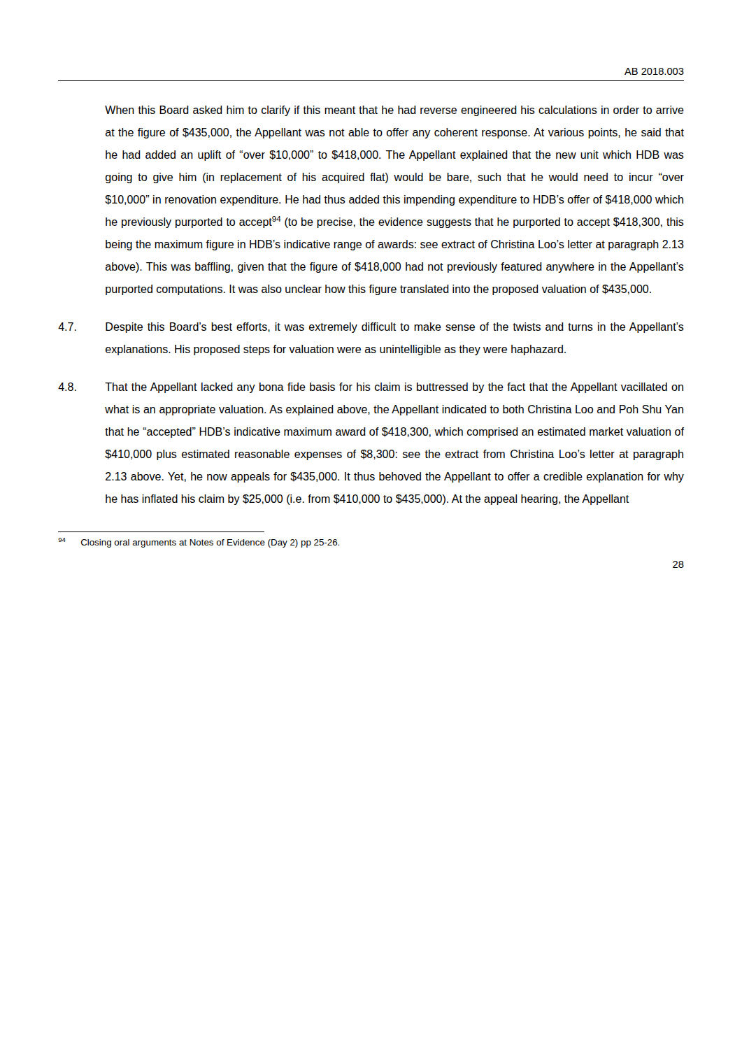AB 2018.003
When this Board asked him to clarify if this meant that he had reverse engineered his calculations in order to arrive at the figure of $435,000, the Appellant was not able to offer any coherent response. At various points, he said that he had added an uplift of “over $10,000” to $418,000. The Appellant explained that the new unit which HDB was going to give him (in replacement of his acquired flat) would be bare, such that he would need to incur “over $10,000” in renovation expenditure. He had thus added this impending expenditure to HDB’s offer of $418,000 which he previously purported to accept94 (to be precise, the evidence suggests that he purported to accept $418,300, this being the maximum figure in HDB’s indicative range of awards: see extract of Christina Loo’s letter at paragraph 2.13 above). This was baffling, given that the figure of $418,000 had not previously featured anywhere in the Appellant’s purported computations. It was also unclear how this figure translated into the proposed valuation of $435,000.
4.7.
Despite this Board’s best efforts, it was extremely difficult to make sense of the twists and turns in the Appellant’s explanations. His proposed steps for valuation were as unintelligible as they were haphazard.
4.8.
That the Appellant lacked any bona fide basis for his claim is buttressed by the fact that the Appellant vacillated on what is an appropriate valuation. As explained above, the Appellant indicated to both Christina Loo and Poh Shu Yan that he “accepted” HDB’s indicative maximum award of $418,300, which comprised an estimated market valuation of $410,000 plus estimated reasonable expenses of $8,300: see the extract from Christina Loo’s letter at paragraph 2.13 above. Yet, he now appeals for $435,000. It thus behoved the Appellant to offer a credible explanation for why he has inflated his claim by $25,000 (i.e. from $410,000 to $435,000). At the appeal hearing, the Appellant
94
Closing oral arguments at Notes of Evidence (Day 2) pp 25-26.
28